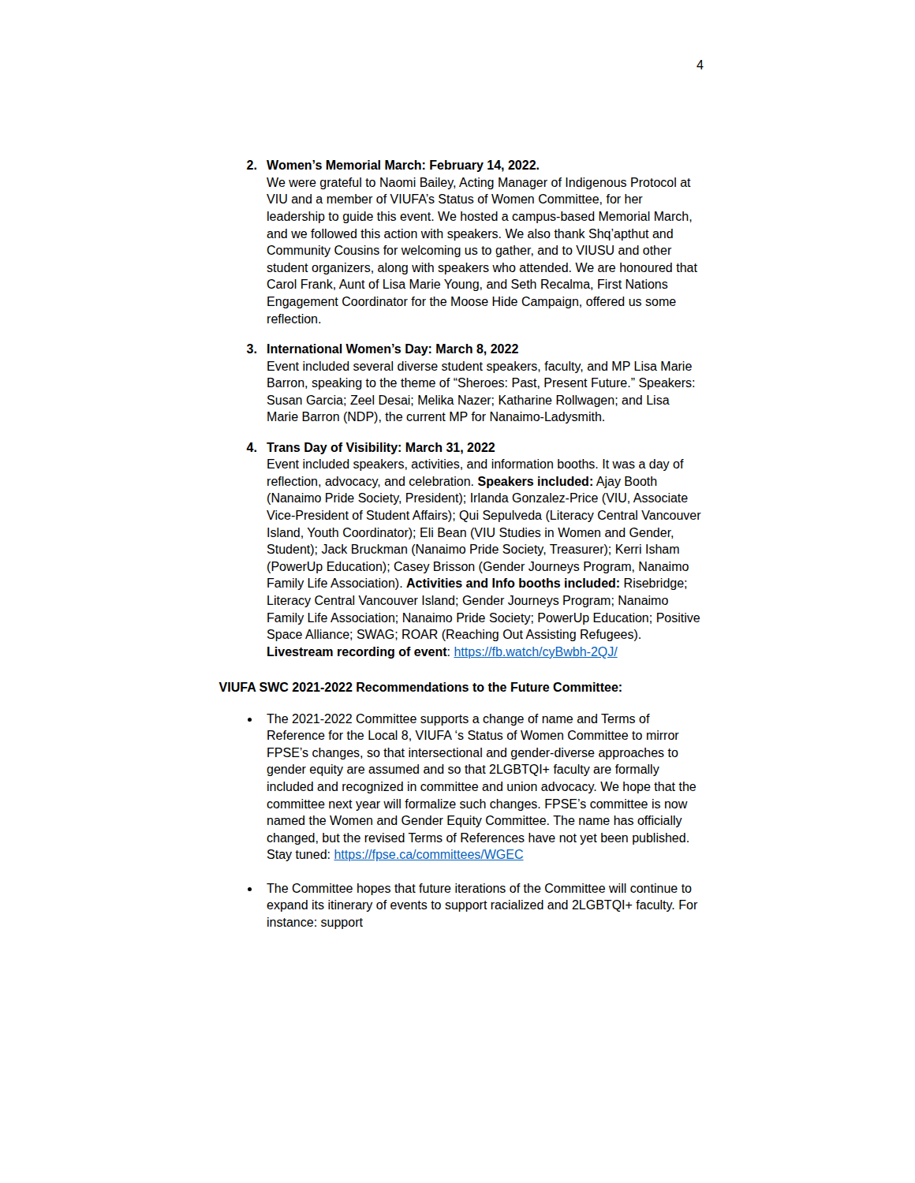4
Women’s Memorial March: February 14, 2022.
We were grateful to Naomi Bailey, Acting Manager of Indigenous Protocol at VIU and a member of VIUFA’s Status of Women Committee, for her leadership to guide this event. We hosted a campus-based Memorial March, and we followed this action with speakers. We also thank Shq’apthut and Community Cousins for welcoming us to gather, and to VIUSU and other student organizers, along with speakers who attended. We are honoured that Carol Frank, Aunt of Lisa Marie Young, and Seth Recalma, First Nations Engagement Coordinator for the Moose Hide Campaign, offered us some reflection.
International Women’s Day: March 8, 2022
Event included several diverse student speakers, faculty, and MP Lisa Marie Barron, speaking to the theme of “Sheroes: Past, Present Future.” Speakers: Susan Garcia; Zeel Desai; Melika Nazer; Katharine Rollwagen; and Lisa Marie Barron (NDP), the current MP for Nanaimo-Ladysmith.
Trans Day of Visibility: March 31, 2022
Event included speakers, activities, and information booths. It was a day of reflection, advocacy, and celebration. Speakers included: Ajay Booth (Nanaimo Pride Society, President); Irlanda Gonzalez-Price (VIU, Associate Vice-President of Student Affairs); Qui Sepulveda (Literacy Central Vancouver Island, Youth Coordinator); Eli Bean (VIU Studies in Women and Gender, Student); Jack Bruckman (Nanaimo Pride Society, Treasurer); Kerri Isham (PowerUp Education); Casey Brisson (Gender Journeys Program, Nanaimo Family Life Association). Activities and Info booths included: Risebridge; Literacy Central Vancouver Island; Gender Journeys Program; Nanaimo Family Life Association; Nanaimo Pride Society; PowerUp Education; Positive Space Alliance; SWAG; ROAR (Reaching Out Assisting Refugees). Livestream recording of event: https://fb.watch/cyBwbh-2QJ/
VIUFA SWC 2021-2022 Recommendations to the Future Committee:
The 2021-2022 Committee supports a change of name and Terms of Reference for the Local 8, VIUFA ‘s Status of Women Committee to mirror FPSE’s changes, so that intersectional and gender-diverse approaches to gender equity are assumed and so that 2LGBTQI+ faculty are formally included and recognized in committee and union advocacy. We hope that the committee next year will formalize such changes. FPSE’s committee is now named the Women and Gender Equity Committee. The name has officially changed, but the revised Terms of References have not yet been published. Stay tuned: https://fpse.ca/committees/WGEC
The Committee hopes that future iterations of the Committee will continue to expand its itinerary of events to support racialized and 2LGBTQI+ faculty. For instance: support